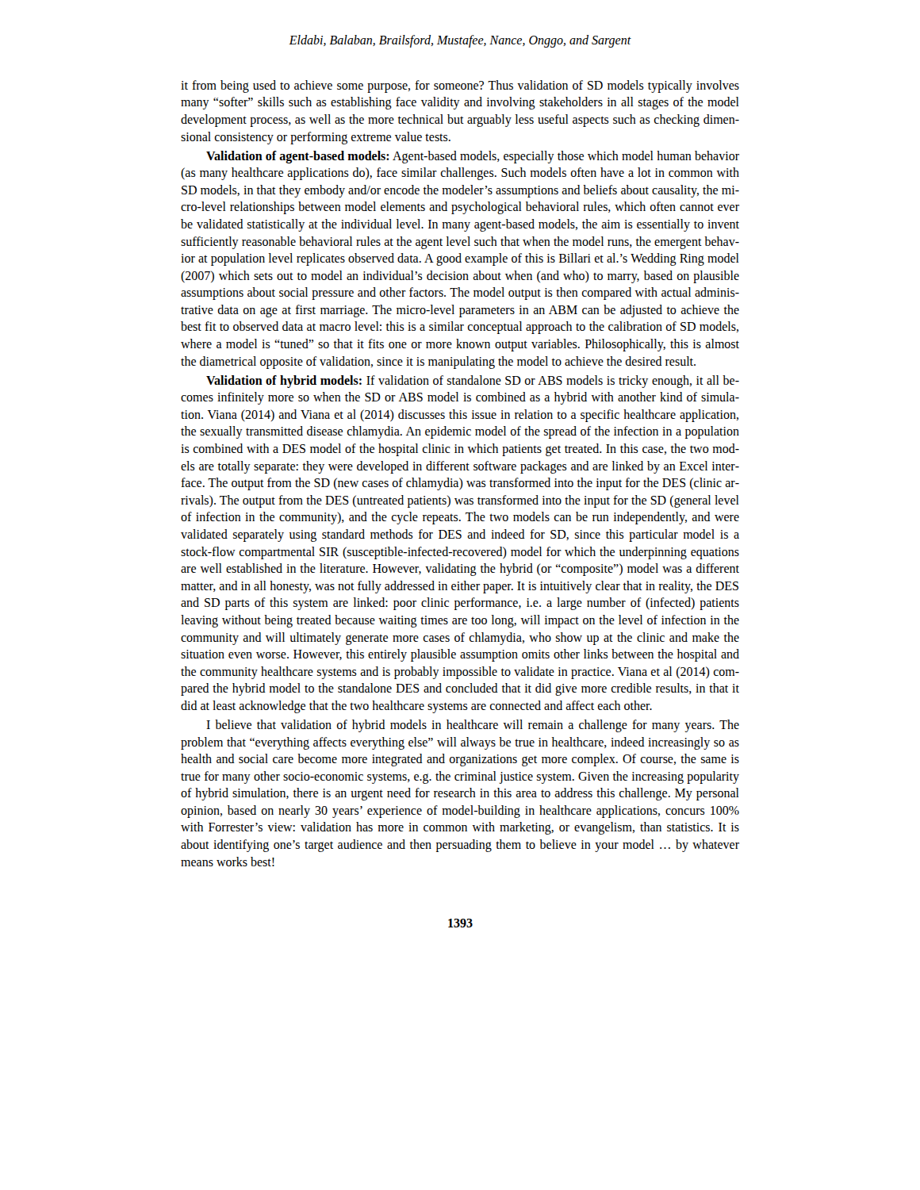Eldabi, Balaban, Brailsford, Mustafee, Nance, Onggo, and Sargent
it from being used to achieve some purpose, for someone? Thus validation of SD models typically involves many “softer” skills such as establishing face validity and involving stakeholders in all stages of the model development process, as well as the more technical but arguably less useful aspects such as checking dimensional consistency or performing extreme value tests.
Validation of agent-based models: Agent-based models, especially those which model human behavior (as many healthcare applications do), face similar challenges. Such models often have a lot in common with SD models, in that they embody and/or encode the modeler’s assumptions and beliefs about causality, the micro-level relationships between model elements and psychological behavioral rules, which often cannot ever be validated statistically at the individual level. In many agent-based models, the aim is essentially to invent sufficiently reasonable behavioral rules at the agent level such that when the model runs, the emergent behavior at population level replicates observed data. A good example of this is Billari et al.’s Wedding Ring model (2007) which sets out to model an individual’s decision about when (and who) to marry, based on plausible assumptions about social pressure and other factors. The model output is then compared with actual administrative data on age at first marriage. The micro-level parameters in an ABM can be adjusted to achieve the best fit to observed data at macro level: this is a similar conceptual approach to the calibration of SD models, where a model is “tuned” so that it fits one or more known output variables. Philosophically, this is almost the diametrical opposite of validation, since it is manipulating the model to achieve the desired result.
Validation of hybrid models: If validation of standalone SD or ABS models is tricky enough, it all becomes infinitely more so when the SD or ABS model is combined as a hybrid with another kind of simulation. Viana (2014) and Viana et al (2014) discusses this issue in relation to a specific healthcare application, the sexually transmitted disease chlamydia. An epidemic model of the spread of the infection in a population is combined with a DES model of the hospital clinic in which patients get treated. In this case, the two models are totally separate: they were developed in different software packages and are linked by an Excel interface. The output from the SD (new cases of chlamydia) was transformed into the input for the DES (clinic arrivals). The output from the DES (untreated patients) was transformed into the input for the SD (general level of infection in the community), and the cycle repeats. The two models can be run independently, and were validated separately using standard methods for DES and indeed for SD, since this particular model is a stock-flow compartmental SIR (susceptible-infected-recovered) model for which the underpinning equations are well established in the literature. However, validating the hybrid (or “composite”) model was a different matter, and in all honesty, was not fully addressed in either paper. It is intuitively clear that in reality, the DES and SD parts of this system are linked: poor clinic performance, i.e. a large number of (infected) patients leaving without being treated because waiting times are too long, will impact on the level of infection in the community and will ultimately generate more cases of chlamydia, who show up at the clinic and make the situation even worse. However, this entirely plausible assumption omits other links between the hospital and the community healthcare systems and is probably impossible to validate in practice. Viana et al (2014) compared the hybrid model to the standalone DES and concluded that it did give more credible results, in that it did at least acknowledge that the two healthcare systems are connected and affect each other.
I believe that validation of hybrid models in healthcare will remain a challenge for many years. The problem that “everything affects everything else” will always be true in healthcare, indeed increasingly so as health and social care become more integrated and organizations get more complex. Of course, the same is true for many other socio-economic systems, e.g. the criminal justice system. Given the increasing popularity of hybrid simulation, there is an urgent need for research in this area to address this challenge. My personal opinion, based on nearly 30 years’ experience of model-building in healthcare applications, concurs 100% with Forrester’s view: validation has more in common with marketing, or evangelism, than statistics. It is about identifying one’s target audience and then persuading them to believe in your model … by whatever means works best!
1393